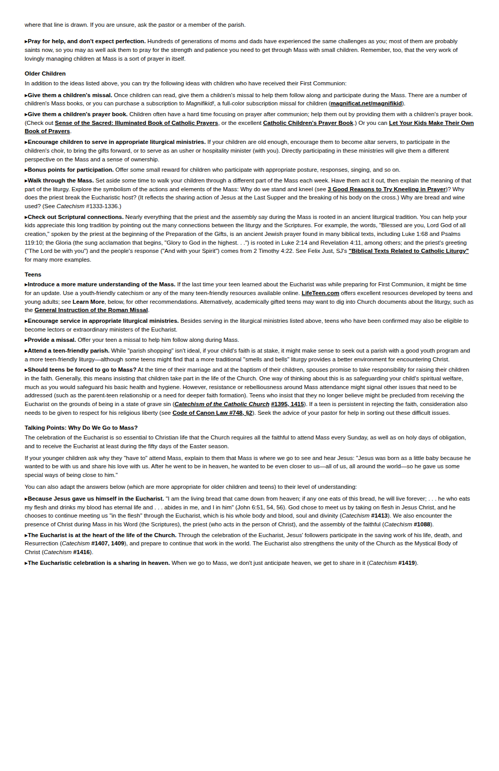where that line is drawn. If you are unsure, ask the pastor or a member of the parish.
Pray for help, and don't expect perfection. Hundreds of generations of moms and dads have experienced the same challenges as you; most of them are probably saints now, so you may as well ask them to pray for the strength and patience you need to get through Mass with small children. Remember, too, that the very work of lovingly managing children at Mass is a sort of prayer in itself.
Older Children
In addition to the ideas listed above, you can try the following ideas with children who have received their First Communion:
Give them a children's missal. Once children can read, give them a children's missal to help them follow along and participate during the Mass. There are a number of children's Mass books, or you can purchase a subscription to Magnifikid!, a full-color subscription missal for children (magnificat.net/magnifikid).
Give them a children's prayer book. Children often have a hard time focusing on prayer after communion; help them out by providing them with a children's prayer book. (Check out Sense of the Sacred: Illuminated Book of Catholic Prayers, or the excellent Catholic Children's Prayer Book.) Or you can Let Your Kids Make Their Own Book of Prayers.
Encourage children to serve in appropriate liturgical ministries. If your children are old enough, encourage them to become altar servers, to participate in the children's choir, to bring the gifts forward, or to serve as an usher or hospitality minister (with you). Directly participating in these ministries will give them a different perspective on the Mass and a sense of ownership.
Bonus points for participation. Offer some small reward for children who participate with appropriate posture, responses, singing, and so on.
Walk through the Mass. Set aside some time to walk your children through a different part of the Mass each week. Have them act it out, then explain the meaning of that part of the liturgy. Explore the symbolism of the actions and elements of the Mass: Why do we stand and kneel (see 3 Good Reasons to Try Kneeling in Prayer)? Why does the priest break the Eucharistic host? (It reflects the sharing action of Jesus at the Last Supper and the breaking of his body on the cross.) Why are bread and wine used? (See Catechism #1333-1336.)
Check out Scriptural connections. Nearly everything that the priest and the assembly say during the Mass is rooted in an ancient liturgical tradition. You can help your kids appreciate this long tradition by pointing out the many connections between the liturgy and the Scriptures. For example, the words, "Blessed are you, Lord God of all creation," spoken by the priest at the beginning of the Preparation of the Gifts, is an ancient Jewish prayer found in many biblical texts, including Luke 1:68 and Psalms 119:10; the Gloria (the sung acclamation that begins, "Glory to God in the highest. . .") is rooted in Luke 2:14 and Revelation 4:11, among others; and the priest's greeting ("The Lord be with you") and the people's response ("And with your Spirit") comes from 2 Timothy 4:22. See Felix Just, SJ's "Biblical Texts Related to Catholic Liturgy" for many more examples.
Teens
Introduce a more mature understanding of the Mass. If the last time your teen learned about the Eucharist was while preparing for First Communion, it might be time for an update. Use a youth-friendly catechism or any of the many teen-friendly resources available online. LifeTeen.com offers excellent resources developed by teens and young adults; see Learn More, below, for other recommendations. Alternatively, academically gifted teens may want to dig into Church documents about the liturgy, such as the General Instruction of the Roman Missal.
Encourage service in appropriate liturgical ministries. Besides serving in the liturgical ministries listed above, teens who have been confirmed may also be eligible to become lectors or extraordinary ministers of the Eucharist.
Provide a missal. Offer your teen a missal to help him follow along during Mass.
Attend a teen-friendly parish. While "parish shopping" isn't ideal, if your child's faith is at stake, it might make sense to seek out a parish with a good youth program and a more teen-friendly liturgy—although some teens might find that a more traditional "smells and bells" liturgy provides a better environment for encountering Christ.
Should teens be forced to go to Mass? At the time of their marriage and at the baptism of their children, spouses promise to take responsibility for raising their children in the faith. Generally, this means insisting that children take part in the life of the Church. One way of thinking about this is as safeguarding your child's spiritual welfare, much as you would safeguard his basic health and hygiene. However, resistance or rebelliousness around Mass attendance might signal other issues that need to be addressed (such as the parent-teen relationship or a need for deeper faith formation). Teens who insist that they no longer believe might be precluded from receiving the Eucharist on the grounds of being in a state of grave sin (Catechism of the Catholic Church #1395, 1415). If a teen is persistent in rejecting the faith, consideration also needs to be given to respect for his religious liberty (see Code of Canon Law #748, §2). Seek the advice of your pastor for help in sorting out these difficult issues.
Talking Points: Why Do We Go to Mass?
The celebration of the Eucharist is so essential to Christian life that the Church requires all the faithful to attend Mass every Sunday, as well as on holy days of obligation, and to receive the Eucharist at least during the fifty days of the Easter season.
If your younger children ask why they "have to" attend Mass, explain to them that Mass is where we go to see and hear Jesus: "Jesus was born as a little baby because he wanted to be with us and share his love with us. After he went to be in heaven, he wanted to be even closer to us—all of us, all around the world—so he gave us some special ways of being close to him."
You can also adapt the answers below (which are more appropriate for older children and teens) to their level of understanding:
Because Jesus gave us himself in the Eucharist. "I am the living bread that came down from heaven; if any one eats of this bread, he will live forever; . . . he who eats my flesh and drinks my blood has eternal life and . . . abides in me, and I in him" (John 6:51, 54, 56). God chose to meet us by taking on flesh in Jesus Christ, and he chooses to continue meeting us "in the flesh" through the Eucharist, which is his whole body and blood, soul and divinity (Catechism #1413). We also encounter the presence of Christ during Mass in his Word (the Scriptures), the priest (who acts in the person of Christ), and the assembly of the faithful (Catechism #1088).
The Eucharist is at the heart of the life of the Church. Through the celebration of the Eucharist, Jesus' followers participate in the saving work of his life, death, and Resurrection (Catechism #1407, 1409), and prepare to continue that work in the world. The Eucharist also strengthens the unity of the Church as the Mystical Body of Christ (Catechism #1416).
The Eucharistic celebration is a sharing in heaven. When we go to Mass, we don't just anticipate heaven, we get to share in it (Catechism #1419).